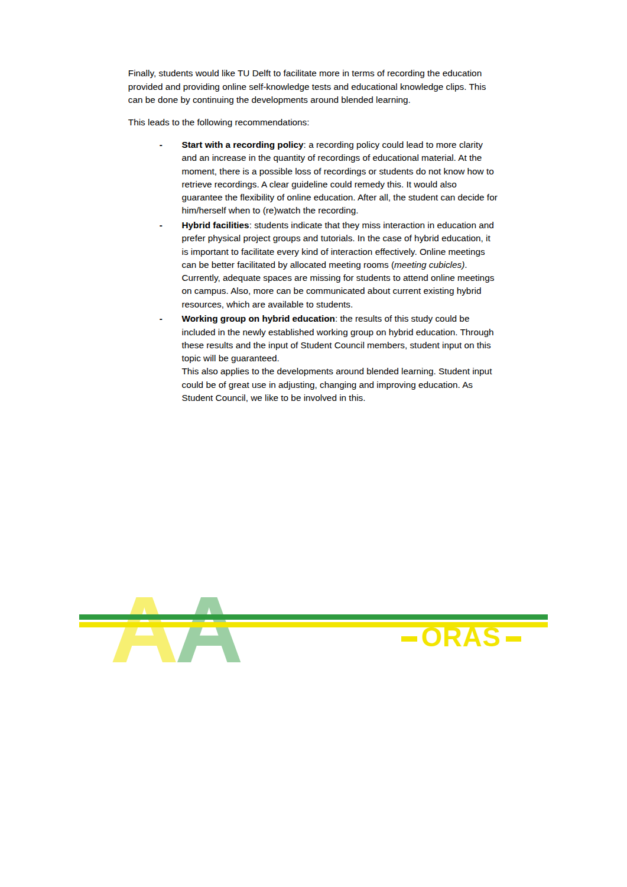Finally, students would like TU Delft to facilitate more in terms of recording the education provided and providing online self-knowledge tests and educational knowledge clips. This can be done by continuing the developments around blended learning.
This leads to the following recommendations:
Start with a recording policy: a recording policy could lead to more clarity and an increase in the quantity of recordings of educational material. At the moment, there is a possible loss of recordings or students do not know how to retrieve recordings. A clear guideline could remedy this. It would also guarantee the flexibility of online education. After all, the student can decide for him/herself when to (re)watch the recording.
Hybrid facilities: students indicate that they miss interaction in education and prefer physical project groups and tutorials. In the case of hybrid education, it is important to facilitate every kind of interaction effectively. Online meetings can be better facilitated by allocated meeting rooms (meeting cubicles). Currently, adequate spaces are missing for students to attend online meetings on campus. Also, more can be communicated about current existing hybrid resources, which are available to students.
Working group on hybrid education: the results of this study could be included in the newly established working group on hybrid education. Through these results and the input of Student Council members, student input on this topic will be guaranteed.
This also applies to the developments around blended learning. Student input could be of great use in adjusting, changing and improving education. As Student Council, we like to be involved in this.
AA
ORAS